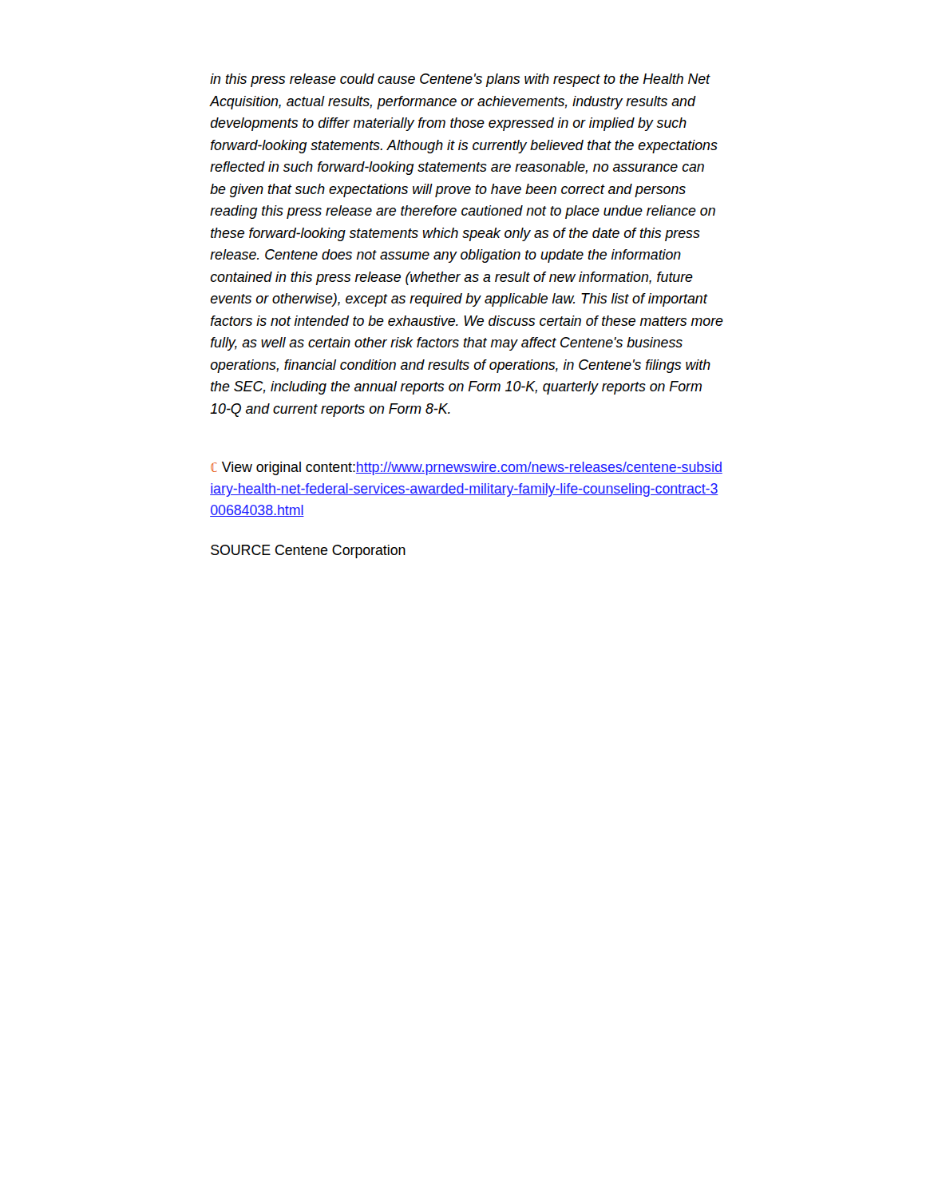in this press release could cause Centene's plans with respect to the Health Net Acquisition, actual results, performance or achievements, industry results and developments to differ materially from those expressed in or implied by such forward-looking statements. Although it is currently believed that the expectations reflected in such forward-looking statements are reasonable, no assurance can be given that such expectations will prove to have been correct and persons reading this press release are therefore cautioned not to place undue reliance on these forward-looking statements which speak only as of the date of this press release. Centene does not assume any obligation to update the information contained in this press release (whether as a result of new information, future events or otherwise), except as required by applicable law. This list of important factors is not intended to be exhaustive. We discuss certain of these matters more fully, as well as certain other risk factors that may affect Centene's business operations, financial condition and results of operations, in Centene's filings with the SEC, including the annual reports on Form 10-K, quarterly reports on Form 10-Q and current reports on Form 8-K.
ℂ View original content:http://www.prnewswire.com/news-releases/centene-subsidiary-health-net-federal-services-awarded-military-family-life-counseling-contract-300684038.html
SOURCE Centene Corporation